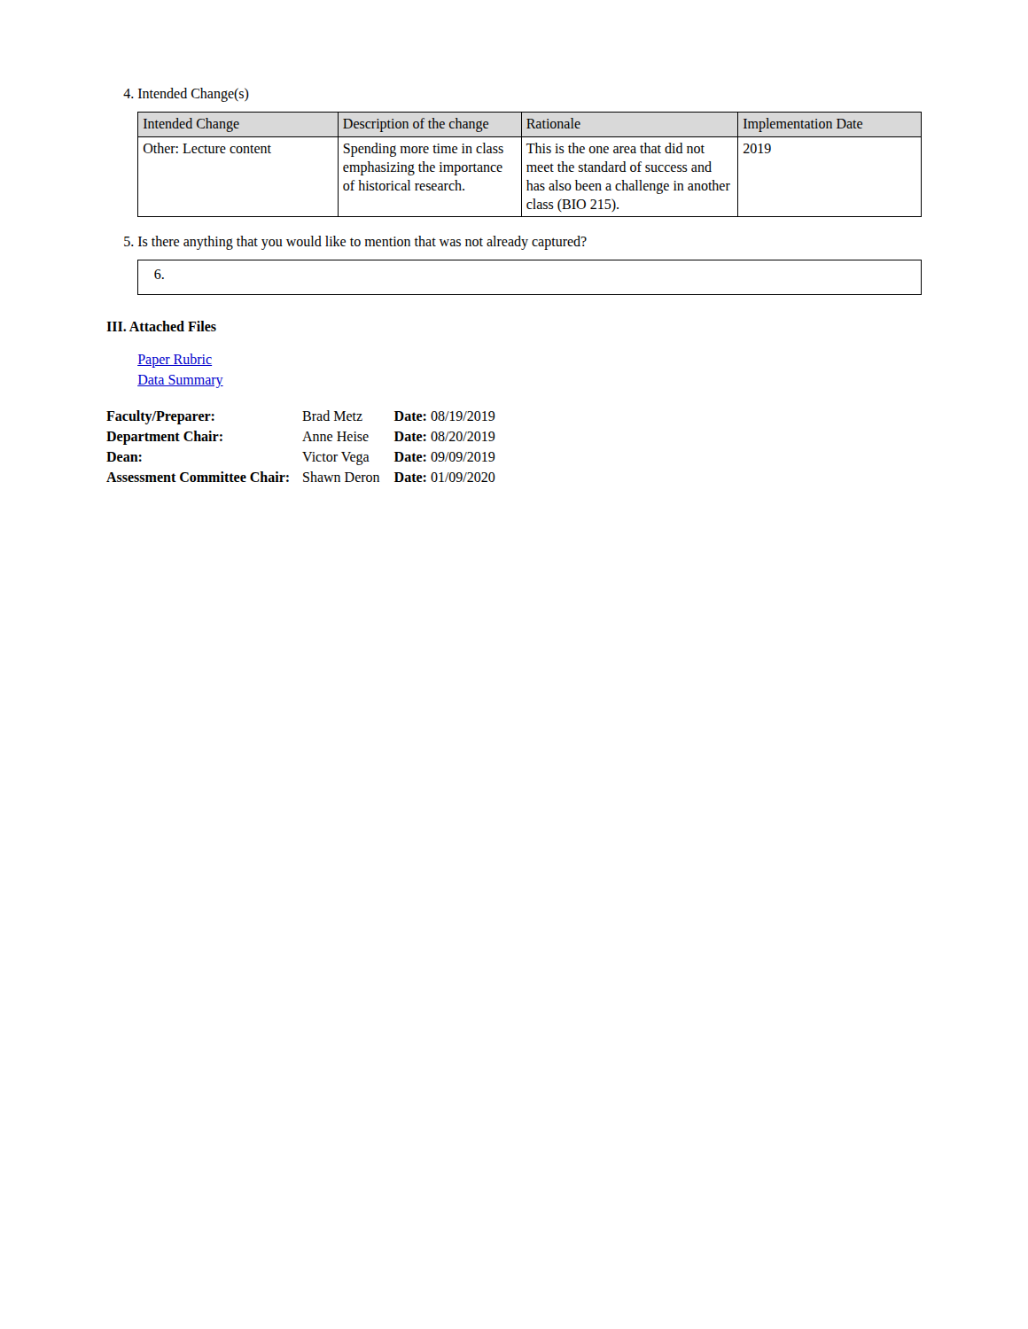Intended Change(s)
| Intended Change | Description of the change | Rationale | Implementation Date |
| --- | --- | --- | --- |
| Other: Lecture content | Spending more time in class emphasizing the importance of historical research. | This is the one area that did not meet the standard of success and has also been a challenge in another class (BIO 215). | 2019 |
Is there anything that you would like to mention that was not already captured?
III. Attached Files
Paper Rubric Data Summary
| Faculty/Preparer: | Brad Metz | Date: | 08/19/2019 |
| Department Chair: | Anne Heise | Date: | 08/20/2019 |
| Dean: | Victor Vega | Date: | 09/09/2019 |
| Assessment Committee Chair: | Shawn Deron | Date: | 01/09/2020 |